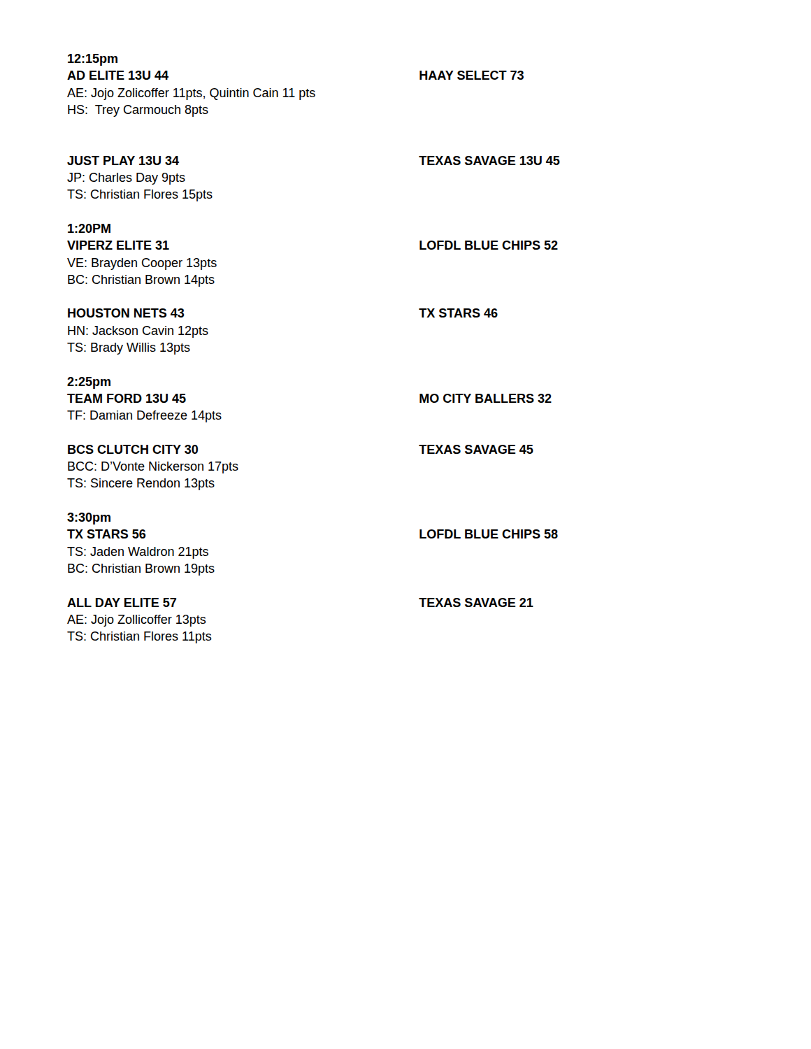12:15pm
AD ELITE 13U 44 HAAY SELECT 73
AE: Jojo Zolicoffer 11pts, Quintin Cain 11 pts
HS: Trey Carmouch 8pts
JUST PLAY 13U 34 TEXAS SAVAGE 13U 45
JP: Charles Day 9pts
TS: Christian Flores 15pts
1:20PM
VIPERZ ELITE 31 LOFDL BLUE CHIPS 52
VE: Brayden Cooper 13pts
BC: Christian Brown 14pts
HOUSTON NETS 43 TX STARS 46
HN: Jackson Cavin 12pts
TS: Brady Willis 13pts
2:25pm
TEAM FORD 13U 45 MO CITY BALLERS 32
TF: Damian Defreeze 14pts
BCS CLUTCH CITY 30 TEXAS SAVAGE 45
BCC: D’Vonte Nickerson 17pts
TS: Sincere Rendon 13pts
3:30pm
TX STARS 56 LOFDL BLUE CHIPS 58
TS: Jaden Waldron 21pts
BC: Christian Brown 19pts
ALL DAY ELITE 57 TEXAS SAVAGE 21
AE: Jojo Zollicoffer 13pts
TS: Christian Flores 11pts